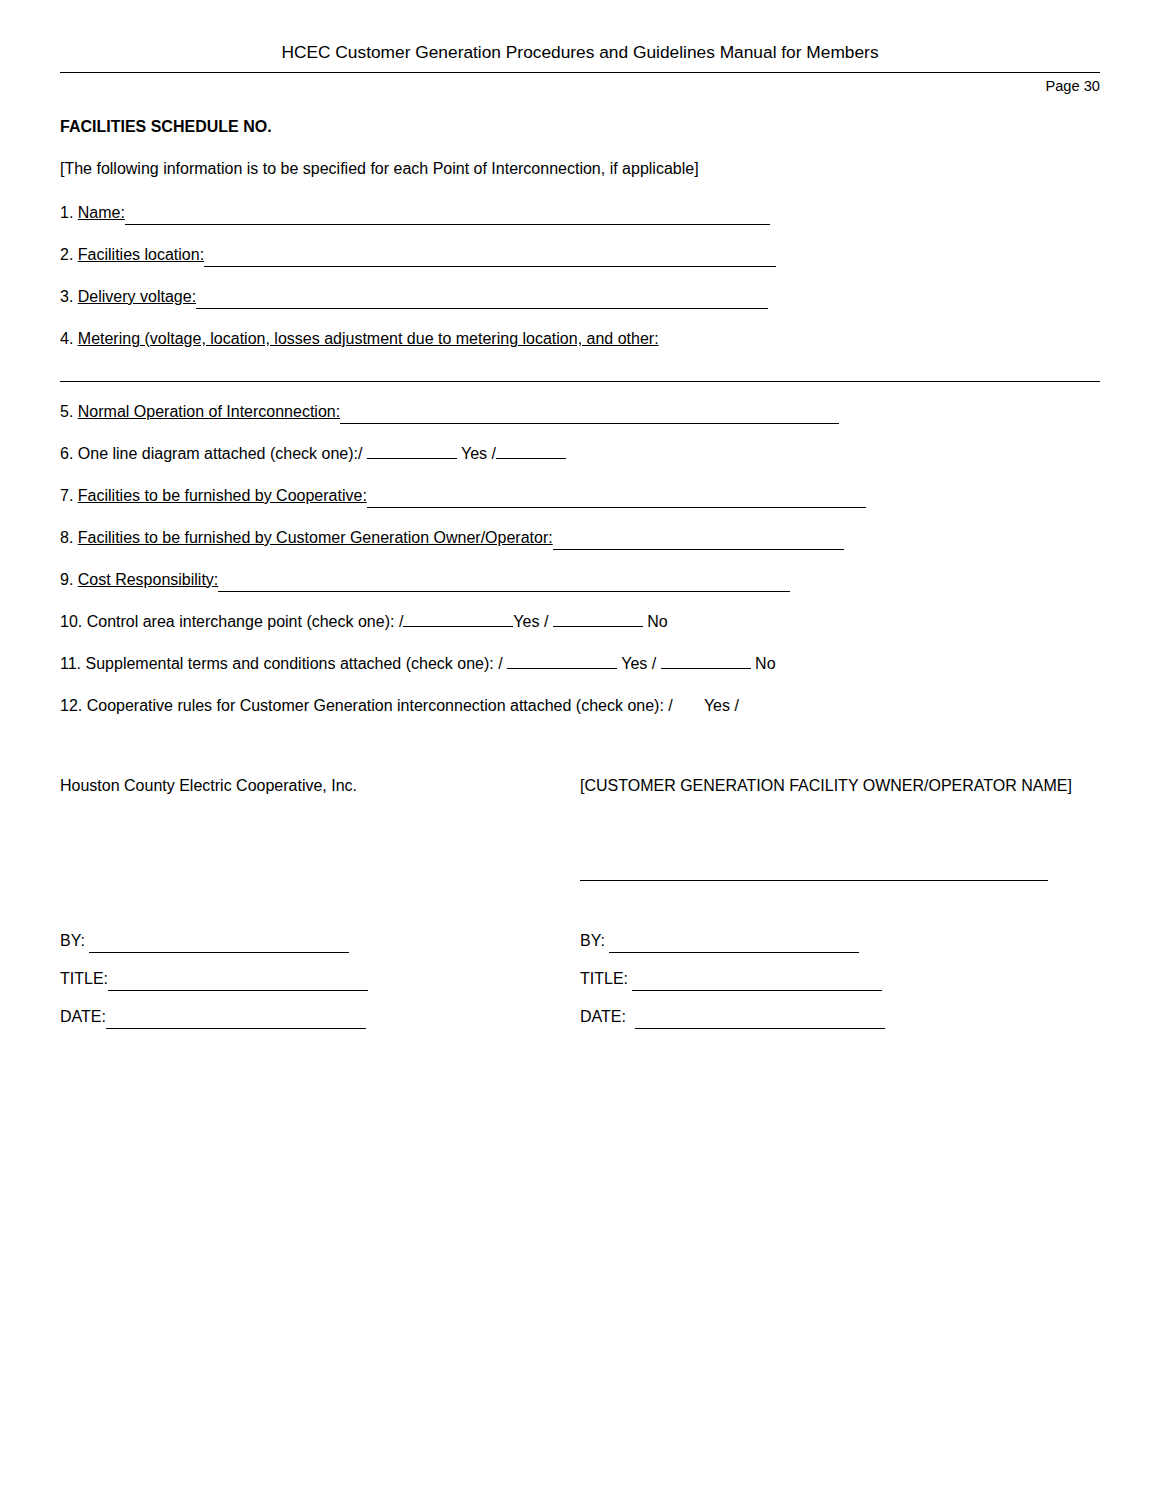HCEC Customer Generation Procedures and Guidelines Manual for Members
Page 30
FACILITIES SCHEDULE NO.
[The following information is to be specified for each Point of Interconnection, if applicable]
1. Name:
2. Facilities location:
3. Delivery voltage:
4. Metering (voltage, location, losses adjustment due to metering location, and other:
5. Normal Operation of Interconnection:
6. One line diagram attached (check one):/ Yes /
7. Facilities to be furnished by Cooperative:
8. Facilities to be furnished by Customer Generation Owner/Operator:
9. Cost Responsibility:
10. Control area interchange point (check one): / Yes / No
11. Supplemental terms and conditions attached (check one): / Yes / No
12. Cooperative rules for Customer Generation interconnection attached (check one): / Yes /
| Houston County Electric Cooperative, Inc. | [CUSTOMER GENERATION FACILITY OWNER/OPERATOR NAME] |
| BY: TITLE: DATE: | BY: TITLE: DATE: |